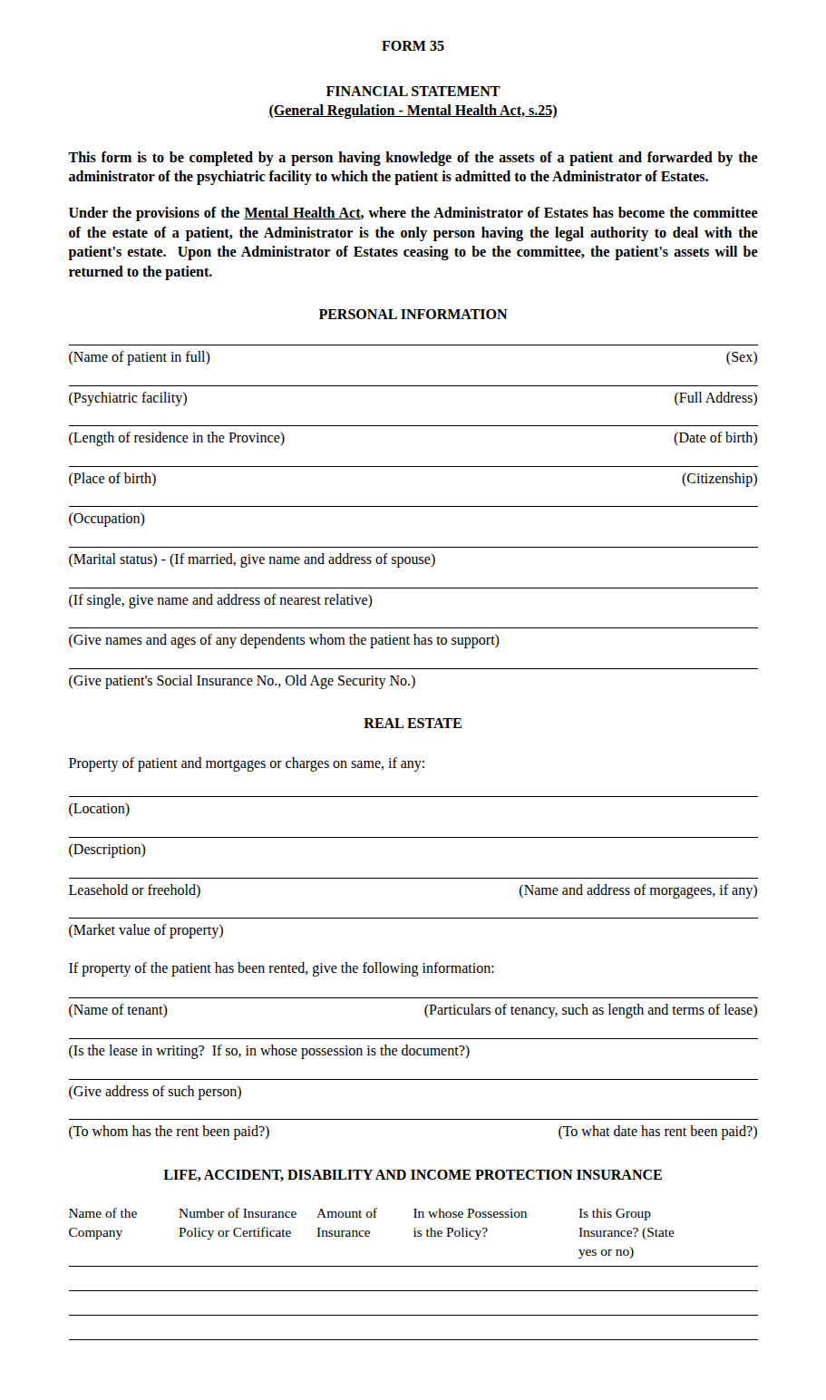FORM 35
FINANCIAL STATEMENT
(General Regulation - Mental Health Act, s.25)
This form is to be completed by a person having knowledge of the assets of a patient and forwarded by the administrator of the psychiatric facility to which the patient is admitted to the Administrator of Estates.
Under the provisions of the Mental Health Act, where the Administrator of Estates has become the committee of the estate of a patient, the Administrator is the only person having the legal authority to deal with the patient's estate. Upon the Administrator of Estates ceasing to be the committee, the patient's assets will be returned to the patient.
PERSONAL INFORMATION
(Name of patient in full) (Sex)
(Psychiatric facility) (Full Address)
(Length of residence in the Province) (Date of birth)
(Place of birth) (Citizenship)
(Occupation)
(Marital status) - (If married, give name and address of spouse)
(If single, give name and address of nearest relative)
(Give names and ages of any dependents whom the patient has to support)
(Give patient's Social Insurance No., Old Age Security No.)
REAL ESTATE
Property of patient and mortgages or charges on same, if any:
(Location)
(Description)
Leasehold or freehold) (Name and address of morgagees, if any)
(Market value of property)
If property of the patient has been rented, give the following information:
(Name of tenant) (Particulars of tenancy, such as length and terms of lease)
(Is the lease in writing? If so, in whose possession is the document?)
(Give address of such person)
(To whom has the rent been paid?) (To what date has rent been paid?)
LIFE, ACCIDENT, DISABILITY AND INCOME PROTECTION INSURANCE
| Name of the Company | Number of Insurance Policy or Certificate | Amount of Insurance | In whose Possession is the Policy? | Is this Group Insurance? (State yes or no) |
| --- | --- | --- | --- | --- |